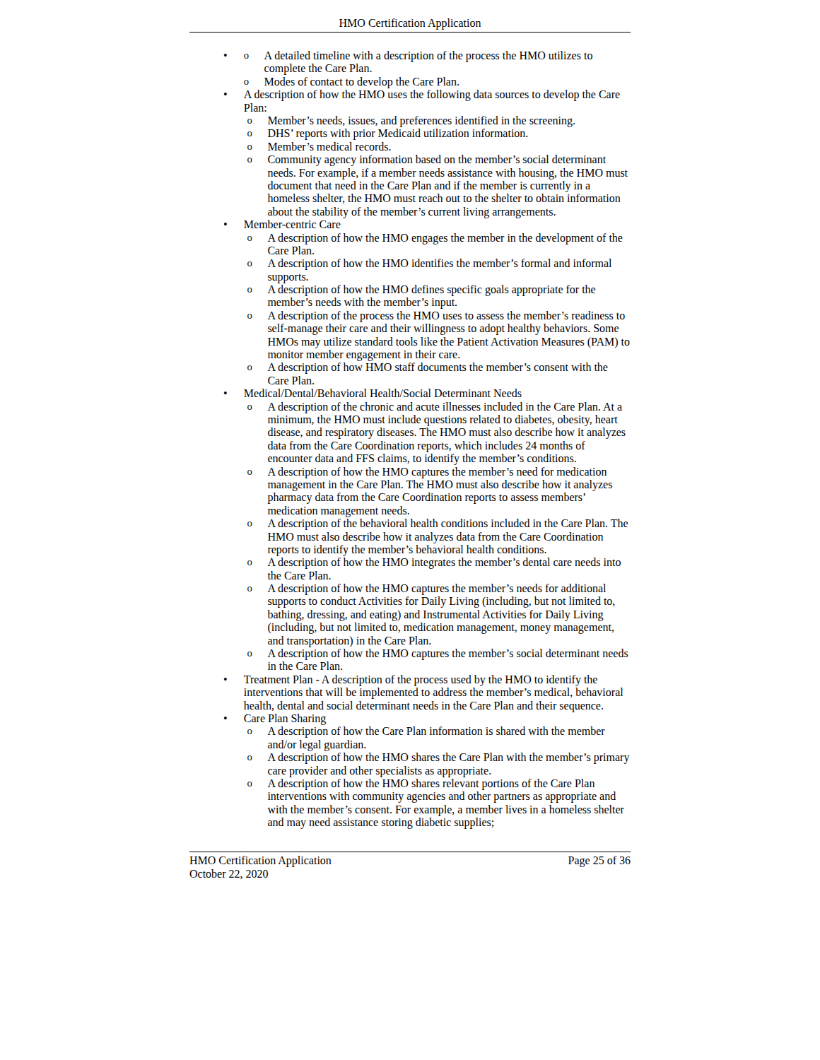HMO Certification Application
•
A detailed timeline with a description of the process the HMO utilizes to complete the Care Plan.
Modes of contact to develop the Care Plan.
A description of how the HMO uses the following data sources to develop the Care Plan:
Member’s needs, issues, and preferences identified in the screening.
DHS’ reports with prior Medicaid utilization information.
Member’s medical records.
Community agency information based on the member’s social determinant needs. For example, if a member needs assistance with housing, the HMO must document that need in the Care Plan and if the member is currently in a homeless shelter, the HMO must reach out to the shelter to obtain information about the stability of the member’s current living arrangements.
Member-centric Care
A description of how the HMO engages the member in the development of the Care Plan.
A description of how the HMO identifies the member’s formal and informal supports.
A description of how the HMO defines specific goals appropriate for the member’s needs with the member’s input.
A description of the process the HMO uses to assess the member’s readiness to self-manage their care and their willingness to adopt healthy behaviors. Some HMOs may utilize standard tools like the Patient Activation Measures (PAM) to monitor member engagement in their care.
A description of how HMO staff documents the member’s consent with the Care Plan.
Medical/Dental/Behavioral Health/Social Determinant Needs
A description of the chronic and acute illnesses included in the Care Plan. At a minimum, the HMO must include questions related to diabetes, obesity, heart disease, and respiratory diseases. The HMO must also describe how it analyzes data from the Care Coordination reports, which includes 24 months of encounter data and FFS claims, to identify the member’s conditions.
A description of how the HMO captures the member’s need for medication management in the Care Plan. The HMO must also describe how it analyzes pharmacy data from the Care Coordination reports to assess members’ medication management needs.
A description of the behavioral health conditions included in the Care Plan. The HMO must also describe how it analyzes data from the Care Coordination reports to identify the member’s behavioral health conditions.
A description of how the HMO integrates the member’s dental care needs into the Care Plan.
A description of how the HMO captures the member’s needs for additional supports to conduct Activities for Daily Living (including, but not limited to, bathing, dressing, and eating) and Instrumental Activities for Daily Living (including, but not limited to, medication management, money management, and transportation) in the Care Plan.
A description of how the HMO captures the member’s social determinant needs in the Care Plan.
Treatment Plan - A description of the process used by the HMO to identify the interventions that will be implemented to address the member’s medical, behavioral health, dental and social determinant needs in the Care Plan and their sequence.
Care Plan Sharing
A description of how the Care Plan information is shared with the member and/or legal guardian.
A description of how the HMO shares the Care Plan with the member’s primary care provider and other specialists as appropriate.
A description of how the HMO shares relevant portions of the Care Plan interventions with community agencies and other partners as appropriate and with the member’s consent. For example, a member lives in a homeless shelter and may need assistance storing diabetic supplies;
HMO Certification Application
October 22, 2020
Page 25 of 36